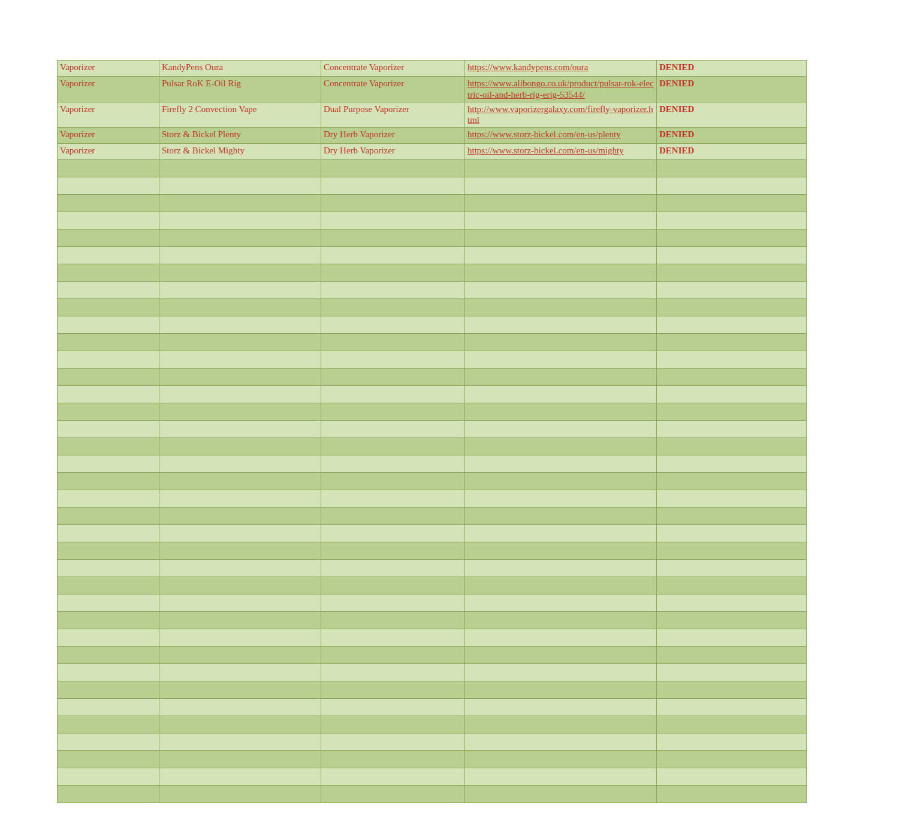| Vaporizer | KandyPens Oura | Concentrate Vaporizer | https://www.kandypens.com/oura | DENIED |
| Vaporizer | Pulsar RoK E-Oil Rig | Concentrate Vaporizer | https://www.alibongo.co.uk/product/pulsar-rok-electric-oil-and-herb-rig-erig-53544/ | DENIED |
| Vaporizer | Firefly 2 Convection Vape | Dual Purpose Vaporizer | http://www.vaporizergalaxy.com/firefly-vaporizer.html | DENIED |
| Vaporizer | Storz & Bickel Plenty | Dry Herb Vaporizer | https://www.storz-bickel.com/en-us/plenty | DENIED |
| Vaporizer | Storz & Bickel Mighty | Dry Herb Vaporizer | https://www.storz-bickel.com/en-us/mighty | DENIED |